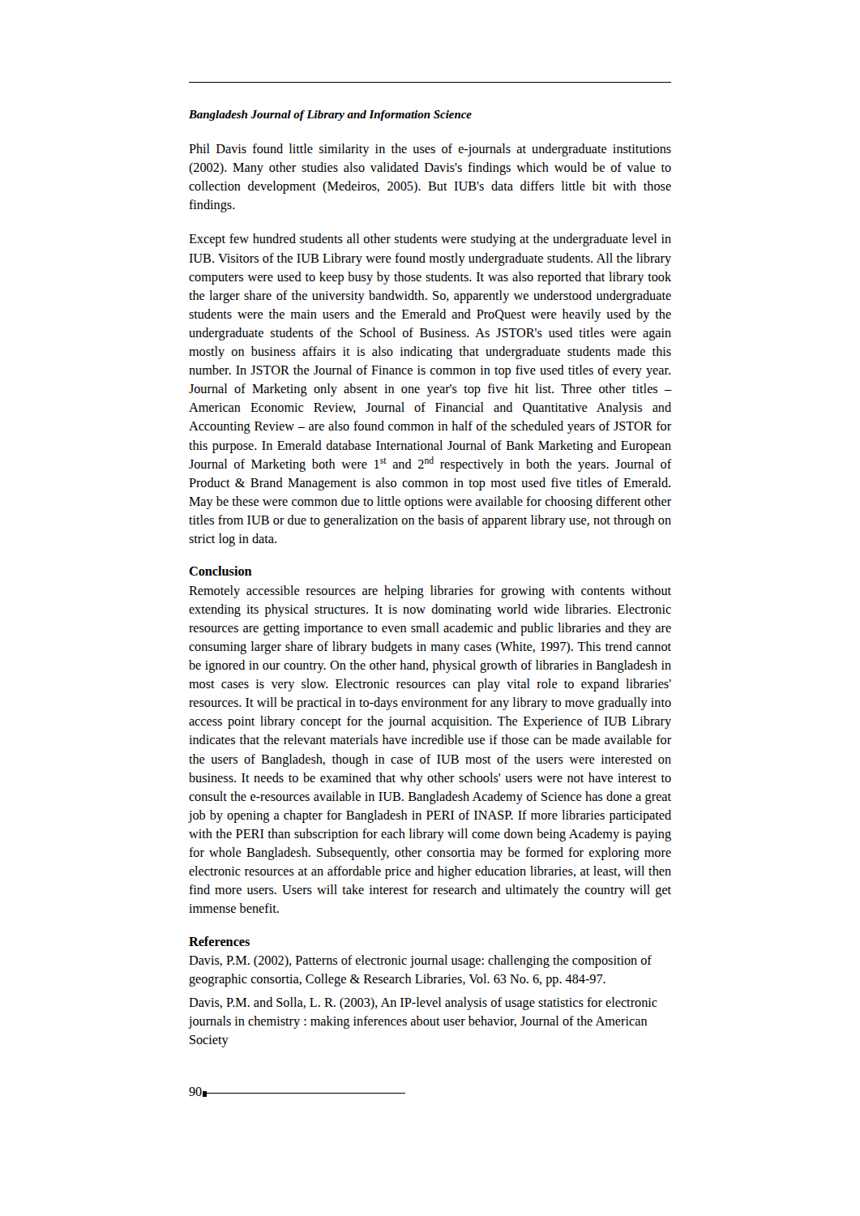Bangladesh Journal of Library and Information Science
Phil Davis found little similarity in the uses of e-journals at undergraduate institutions (2002). Many other studies also validated Davis's findings which would be of value to collection development (Medeiros, 2005). But IUB's data differs little bit with those findings.
Except few hundred students all other students were studying at the undergraduate level in IUB. Visitors of the IUB Library were found mostly undergraduate students. All the library computers were used to keep busy by those students. It was also reported that library took the larger share of the university bandwidth. So, apparently we understood undergraduate students were the main users and the Emerald and ProQuest were heavily used by the undergraduate students of the School of Business. As JSTOR's used titles were again mostly on business affairs it is also indicating that undergraduate students made this number. In JSTOR the Journal of Finance is common in top five used titles of every year. Journal of Marketing only absent in one year's top five hit list. Three other titles – American Economic Review, Journal of Financial and Quantitative Analysis and Accounting Review – are also found common in half of the scheduled years of JSTOR for this purpose. In Emerald database International Journal of Bank Marketing and European Journal of Marketing both were 1st and 2nd respectively in both the years. Journal of Product & Brand Management is also common in top most used five titles of Emerald. May be these were common due to little options were available for choosing different other titles from IUB or due to generalization on the basis of apparent library use, not through on strict log in data.
Conclusion
Remotely accessible resources are helping libraries for growing with contents without extending its physical structures. It is now dominating world wide libraries. Electronic resources are getting importance to even small academic and public libraries and they are consuming larger share of library budgets in many cases (White, 1997). This trend cannot be ignored in our country. On the other hand, physical growth of libraries in Bangladesh in most cases is very slow. Electronic resources can play vital role to expand libraries' resources. It will be practical in to-days environment for any library to move gradually into access point library concept for the journal acquisition. The Experience of IUB Library indicates that the relevant materials have incredible use if those can be made available for the users of Bangladesh, though in case of IUB most of the users were interested on business. It needs to be examined that why other schools' users were not have interest to consult the e-resources available in IUB. Bangladesh Academy of Science has done a great job by opening a chapter for Bangladesh in PERI of INASP. If more libraries participated with the PERI than subscription for each library will come down being Academy is paying for whole Bangladesh. Subsequently, other consortia may be formed for exploring more electronic resources at an affordable price and higher education libraries, at least, will then find more users. Users will take interest for research and ultimately the country will get immense benefit.
References
Davis, P.M. (2002), Patterns of electronic journal usage: challenging the composition of geographic consortia, College & Research Libraries, Vol. 63 No. 6, pp. 484-97.
Davis, P.M. and Solla, L. R. (2003), An IP-level analysis of usage statistics for electronic journals in chemistry : making inferences about user behavior, Journal of the American Society
90